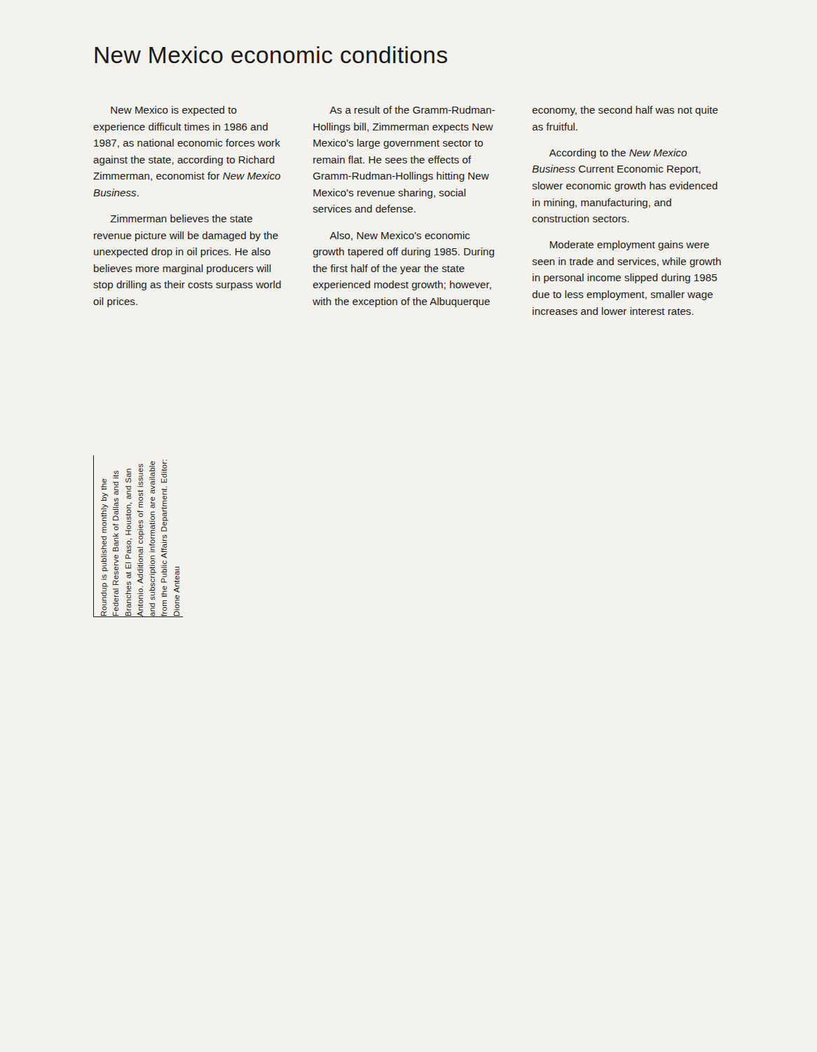New Mexico economic conditions
New Mexico is expected to experience difficult times in 1986 and 1987, as national economic forces work against the state, according to Richard Zimmerman, economist for New Mexico Business.
Zimmerman believes the state revenue picture will be damaged by the unexpected drop in oil prices. He also believes more marginal producers will stop drilling as their costs surpass world oil prices.
As a result of the Gramm-Rudman-Hollings bill, Zimmerman expects New Mexico's large government sector to remain flat. He sees the effects of Gramm-Rudman-Hollings hitting New Mexico's revenue sharing, social services and defense.
Also, New Mexico's economic growth tapered off during 1985. During the first half of the year the state experienced modest growth; however, with the exception of the Albuquerque economy, the second half was not quite as fruitful.
According to the New Mexico Business Current Economic Report, slower economic growth has evidenced in mining, manufacturing, and construction sectors.
Moderate employment gains were seen in trade and services, while growth in personal income slipped during 1985 due to less employment, smaller wage increases and lower interest rates.
Roundup is published monthly by the Federal Reserve Bank of Dallas and its Branches at El Paso, Houston, and San Antonio. Additional copies of most issues and subscription information are available from the Public Affairs Department. Editor: Dione Anteau